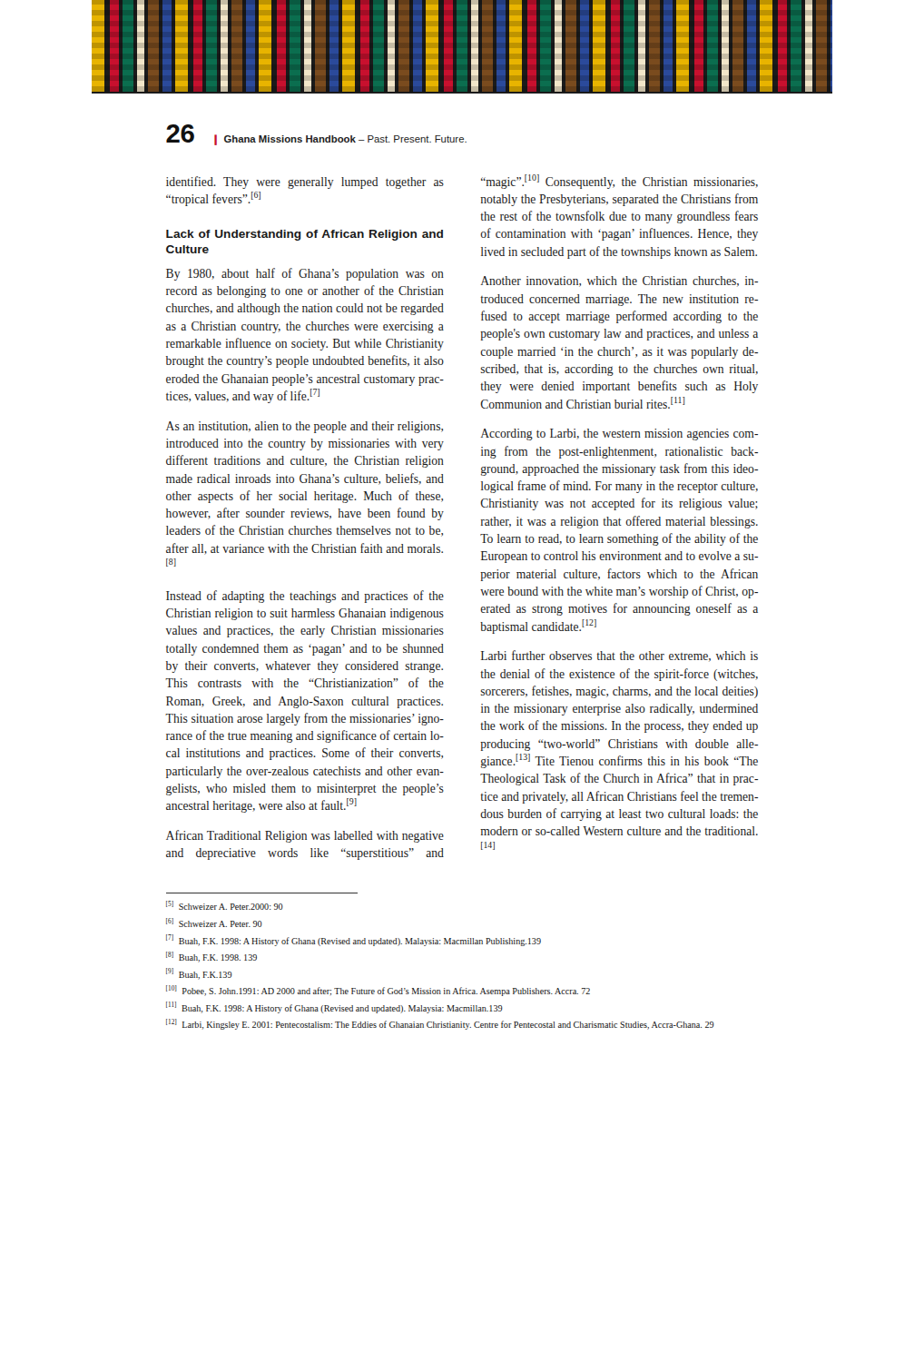26 ❙Ghana Missions Handbook – Past. Present. Future.
identified. They were generally lumped together as “tropical fevers”.[6]
Lack of Understanding of African Religion and Culture
By 1980, about half of Ghana’s population was on record as belonging to one or another of the Christian churches, and although the nation could not be regarded as a Christian country, the churches were exercising a remarkable influence on society. But while Christianity brought the country’s people undoubted benefits, it also eroded the Ghanaian people’s ancestral customary practices, values, and way of life.[7]
As an institution, alien to the people and their religions, introduced into the country by missionaries with very different traditions and culture, the Christian religion made radical inroads into Ghana’s culture, beliefs, and other aspects of her social heritage. Much of these, however, after sounder reviews, have been found by leaders of the Christian churches themselves not to be, after all, at variance with the Christian faith and morals.[8]
Instead of adapting the teachings and practices of the Christian religion to suit harmless Ghanaian indigenous values and practices, the early Christian missionaries totally condemned them as ‘pagan’ and to be shunned by their converts, whatever they considered strange. This contrasts with the “Christianization” of the Roman, Greek, and Anglo-Saxon cultural practices. This situation arose largely from the missionaries’ ignorance of the true meaning and significance of certain local institutions and practices. Some of their converts, particularly the over-zealous catechists and other evangelists, who misled them to misinterpret the people’s ancestral heritage, were also at fault.[9]
African Traditional Religion was labelled with negative and depreciative words like “superstitious” and “magic”.[10] Consequently, the Christian missionaries, notably the Presbyterians, separated the Christians from the rest of the townsfolk due to many groundless fears of contamination with ‘pagan’ influences. Hence, they lived in secluded part of the townships known as Salem.
Another innovation, which the Christian churches, introduced concerned marriage. The new institution refused to accept marriage performed according to the people's own customary law and practices, and unless a couple married ‘in the church’, as it was popularly described, that is, according to the churches own ritual, they were denied important benefits such as Holy Communion and Christian burial rites.[11]
According to Larbi, the western mission agencies coming from the post-enlightenment, rationalistic background, approached the missionary task from this ideological frame of mind. For many in the receptor culture, Christianity was not accepted for its religious value; rather, it was a religion that offered material blessings. To learn to read, to learn something of the ability of the European to control his environment and to evolve a superior material culture, factors which to the African were bound with the white man’s worship of Christ, operated as strong motives for announcing oneself as a baptismal candidate.[12]
Larbi further observes that the other extreme, which is the denial of the existence of the spirit-force (witches, sorcerers, fetishes, magic, charms, and the local deities) in the missionary enterprise also radically, undermined the work of the missions. In the process, they ended up producing “two-world” Christians with double allegiance.[13] Tite Tienou confirms this in his book “The Theological Task of the Church in Africa” that in practice and privately, all African Christians feel the tremendous burden of carrying at least two cultural loads: the modern or so-called Western culture and the traditional.[14]
[5] Schweizer A. Peter.2000: 90
[6] Schweizer A. Peter. 90
[7] Buah, F.K. 1998: A History of Ghana (Revised and updated). Malaysia: Macmillan Publishing.139
[8] Buah, F.K. 1998. 139
[9] Buah, F.K.139
[10] Pobee, S. John.1991: AD 2000 and after; The Future of God’s Mission in Africa. Asempa Publishers. Accra. 72
[11] Buah, F.K. 1998: A History of Ghana (Revised and updated). Malaysia: Macmillan.139
[12] Larbi, Kingsley E. 2001: Pentecostalism: The Eddies of Ghanaian Christianity. Centre for Pentecostal and Charismatic Studies, Accra-Ghana. 29